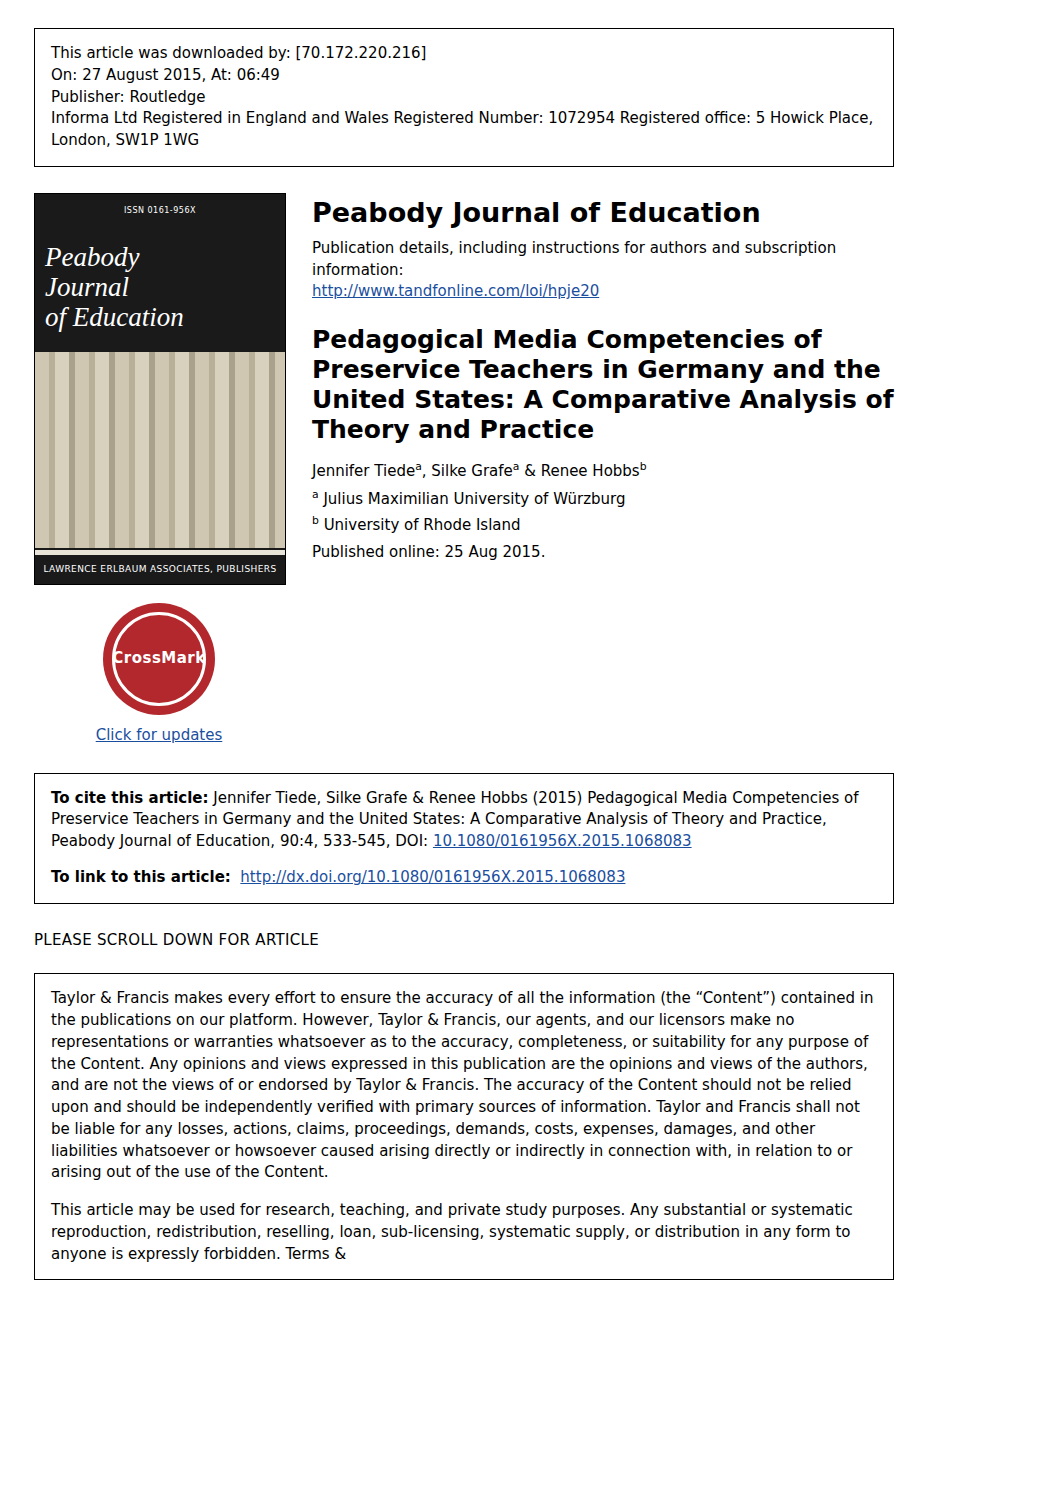This article was downloaded by: [70.172.220.216]
On: 27 August 2015, At: 06:49
Publisher: Routledge
Informa Ltd Registered in England and Wales Registered Number: 1072954 Registered office: 5 Howick Place, London, SW1P 1WG
ISSN 0161-956X
Peabody
Journal
of Education
LAWRENCE ERLBAUM ASSOCIATES, PUBLISHERS
CrossMark
Click for updates
Peabody Journal of Education
Publication details, including instructions for authors and subscription information:
http://www.tandfonline.com/loi/hpje20
Pedagogical Media Competencies of Preservice Teachers in Germany and the United States: A Comparative Analysis of Theory and Practice
Jennifer Tiedea, Silke Grafea & Renee Hobbsb
a Julius Maximilian University of Würzburg
b University of Rhode Island
Published online: 25 Aug 2015.
To cite this article: Jennifer Tiede, Silke Grafe & Renee Hobbs (2015) Pedagogical Media Competencies of Preservice Teachers in Germany and the United States: A Comparative Analysis of Theory and Practice, Peabody Journal of Education, 90:4, 533-545, DOI: 10.1080/0161956X.2015.1068083
To link to this article: http://dx.doi.org/10.1080/0161956X.2015.1068083
PLEASE SCROLL DOWN FOR ARTICLE
Taylor & Francis makes every effort to ensure the accuracy of all the information (the “Content”) contained in the publications on our platform. However, Taylor & Francis, our agents, and our licensors make no representations or warranties whatsoever as to the accuracy, completeness, or suitability for any purpose of the Content. Any opinions and views expressed in this publication are the opinions and views of the authors, and are not the views of or endorsed by Taylor & Francis. The accuracy of the Content should not be relied upon and should be independently verified with primary sources of information. Taylor and Francis shall not be liable for any losses, actions, claims, proceedings, demands, costs, expenses, damages, and other liabilities whatsoever or howsoever caused arising directly or indirectly in connection with, in relation to or arising out of the use of the Content.
This article may be used for research, teaching, and private study purposes. Any substantial or systematic reproduction, redistribution, reselling, loan, sub-licensing, systematic supply, or distribution in any form to anyone is expressly forbidden. Terms &